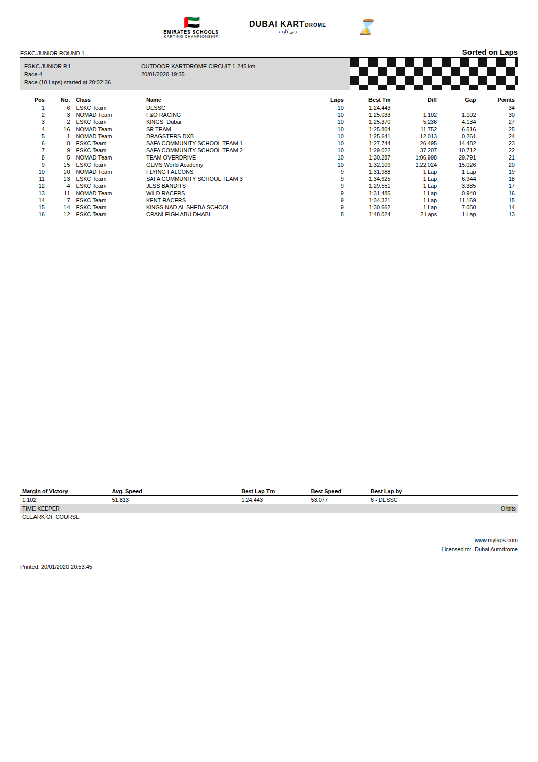🇦🇪
EMIRATES SCHOOLS
KARTING CHAMPIONSHIP
DUBAI KARTDROME
دبي كارت
⌛
ESKC JUNIOR ROUND 1
Sorted on Laps
ESKC JUNIOR R1
OUTDOOR KARTDROME CIRCUIT 1.245 km
Race 4
20/01/2020 19:35
Race (10 Laps) started at 20:02:36
| Pos | No. | Class | Name | Laps | Best Tm | Diff | Gap | Points |
| --- | --- | --- | --- | --- | --- | --- | --- | --- |
| 1 | 6 | ESKC Team | DESSC | 10 | 1:24.443 | | | 34 |
| 2 | 3 | NOMAD Team | F&O RACING | 10 | 1:25.033 | 1.102 | 1.102 | 30 |
| 3 | 2 | ESKC Team | KINGS Dubai | 10 | 1:25.370 | 5.236 | 4.134 | 27 |
| 4 | 16 | NOMAD Team | SR TEAM | 10 | 1:25.804 | 11.752 | 6.516 | 25 |
| 5 | 1 | NOMAD Team | DRAGSTERS DXB | 10 | 1:25.641 | 12.013 | 0.261 | 24 |
| 6 | 8 | ESKC Team | SAFA COMMUNITY SCHOOL TEAM 1 | 10 | 1:27.744 | 26.495 | 14.482 | 23 |
| 7 | 9 | ESKC Team | SAFA COMMUNITY SCHOOL TEAM 2 | 10 | 1:29.022 | 37.207 | 10.712 | 22 |
| 8 | 5 | NOMAD Team | TEAM OVERDRIVE | 10 | 1:30.287 | 1:06.998 | 29.791 | 21 |
| 9 | 15 | ESKC Team | GEMS World Academy | 10 | 1:32.109 | 1:22.024 | 15.026 | 20 |
| 10 | 10 | NOMAD Team | FLYING FALCONS | 9 | 1:31.988 | 1 Lap | 1 Lap | 19 |
| 11 | 13 | ESKC Team | SAFA COMMUNITY SCHOOL TEAM 3 | 9 | 1:34.625 | 1 Lap | 6.944 | 18 |
| 12 | 4 | ESKC Team | JESS BANDITS | 9 | 1:29.551 | 1 Lap | 3.385 | 17 |
| 13 | 11 | NOMAD Team | WILD RACERS | 9 | 1:31.485 | 1 Lap | 0.940 | 16 |
| 14 | 7 | ESKC Team | KENT RACERS | 9 | 1:34.321 | 1 Lap | 11.169 | 15 |
| 15 | 14 | ESKC Team | KINGS NAD AL SHEBA SCHOOL | 9 | 1:30.662 | 1 Lap | 7.050 | 14 |
| 16 | 12 | ESKC Team | CRANLEIGH ABU DHABI | 8 | 1:48.024 | 2 Laps | 1 Lap | 13 |
| Margin of Victory | Avg. Speed | Best Lap Tm | Best Speed | Best Lap by |
| --- | --- | --- | --- | --- |
| 1.102 | 51.813 | 1:24.443 | 53.077 | 6 - DESSC |
TIME KEEPER
Orbits
CLEARK OF COURSE
www.mylaps.com
Licensed to: Dubai Autodrome
Printed: 20/01/2020 20:53:45